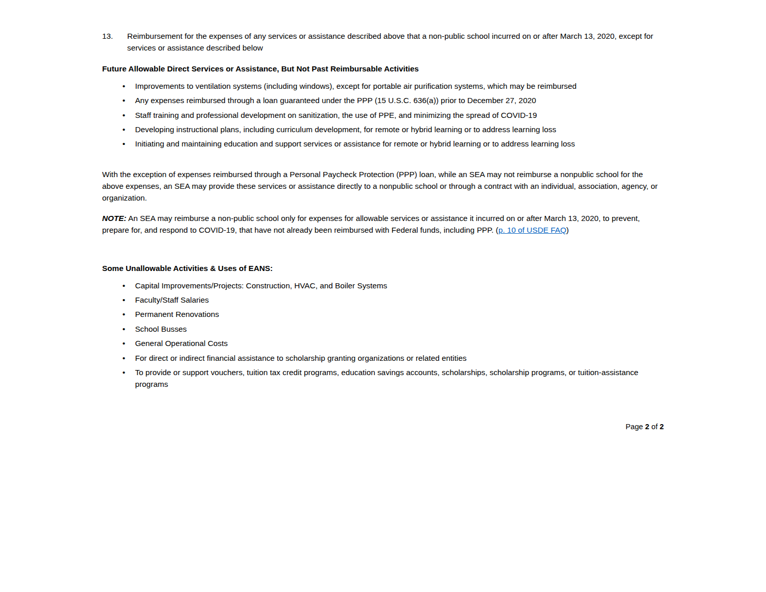13. Reimbursement for the expenses of any services or assistance described above that a non-public school incurred on or after March 13, 2020, except for services or assistance described below
Future Allowable Direct Services or Assistance, But Not Past Reimbursable Activities
Improvements to ventilation systems (including windows), except for portable air purification systems, which may be reimbursed
Any expenses reimbursed through a loan guaranteed under the PPP (15 U.S.C. 636(a)) prior to December 27, 2020
Staff training and professional development on sanitization, the use of PPE, and minimizing the spread of COVID-19
Developing instructional plans, including curriculum development, for remote or hybrid learning or to address learning loss
Initiating and maintaining education and support services or assistance for remote or hybrid learning or to address learning loss
With the exception of expenses reimbursed through a Personal Paycheck Protection (PPP) loan, while an SEA may not reimburse a nonpublic school for the above expenses, an SEA may provide these services or assistance directly to a nonpublic school or through a contract with an individual, association, agency, or organization.
NOTE: An SEA may reimburse a non-public school only for expenses for allowable services or assistance it incurred on or after March 13, 2020, to prevent, prepare for, and respond to COVID-19, that have not already been reimbursed with Federal funds, including PPP. (p. 10 of USDE FAQ)
Some Unallowable Activities & Uses of EANS:
Capital Improvements/Projects: Construction, HVAC, and Boiler Systems
Faculty/Staff Salaries
Permanent Renovations
School Busses
General Operational Costs
For direct or indirect financial assistance to scholarship granting organizations or related entities
To provide or support vouchers, tuition tax credit programs, education savings accounts, scholarships, scholarship programs, or tuition-assistance programs
Page 2 of 2